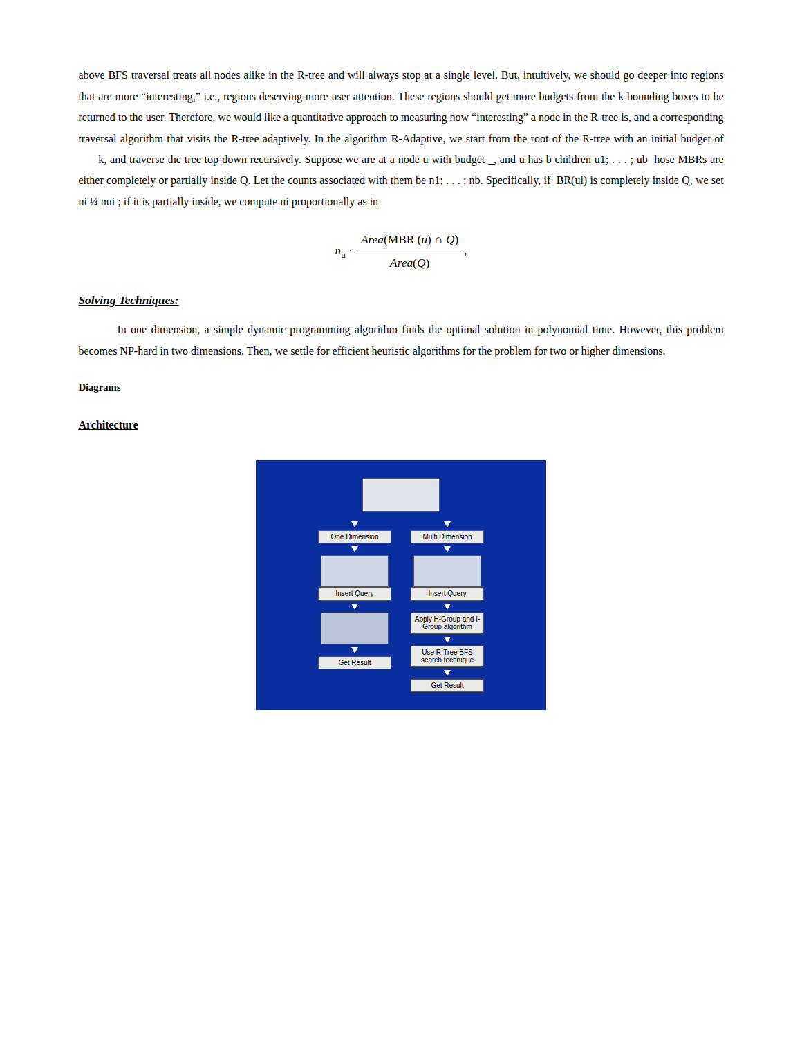above BFS traversal treats all nodes alike in the R-tree and will always stop at a single level. But, intuitively, we should go deeper into regions that are more “interesting,” i.e., regions deserving more user attention. These regions should get more budgets from the k bounding boxes to be returned to the user. Therefore, we would like a quantitative approach to measuring how “interesting” a node in the R-tree is, and a corresponding traversal algorithm that visits the R-tree adaptively. In the algorithm R-Adaptive, we start from the root of the R-tree with an initial budget of k, and traverse the tree top-down recursively. Suppose we are at a node u with budget _, and u has b children u1; . . . ; ub hose MBRs are either completely or partially inside Q. Let the counts associated with them be n1; . . . ; nb. Specifically, if BR(ui) is completely inside Q, we set ni ¼ nui ; if it is partially inside, we compute ni proportionally as in
nu · Area(MBR (u) ∩ Q) Area(Q) ,
Solving Techniques:
In one dimension, a simple dynamic programming algorithm finds the optimal solution in polynomial time. However, this problem becomes NP-hard in two dimensions. Then, we settle for efficient heuristic algorithms for the problem for two or higher dimensions.
Diagrams
Architecture
| One Dimension Insert Query Get Result | Multi Dimension Insert Query Apply H-Group and I-Group algorithm Use R-Tree BFS search technique Get Result |